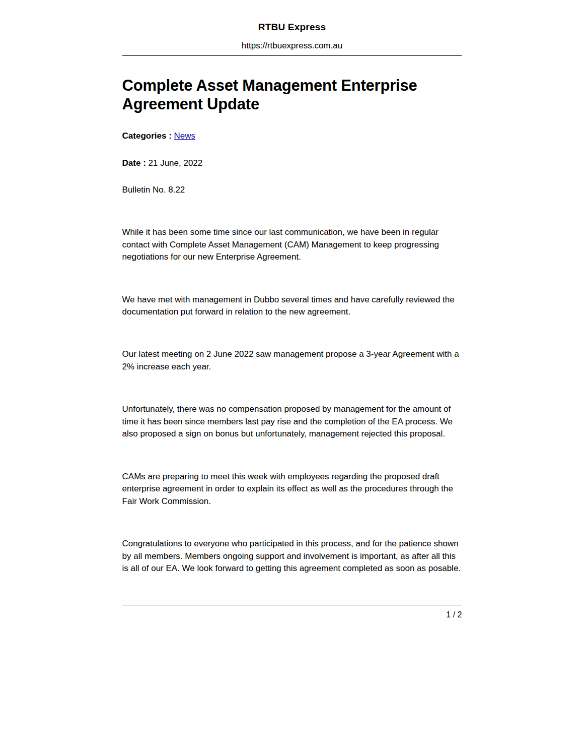RTBU Express
https://rtbuexpress.com.au
Complete Asset Management Enterprise Agreement Update
Categories : News
Date : 21 June, 2022
Bulletin No. 8.22
While it has been some time since our last communication, we have been in regular contact with Complete Asset Management (CAM) Management to keep progressing negotiations for our new Enterprise Agreement.
We have met with management in Dubbo several times and have carefully reviewed the documentation put forward in relation to the new agreement.
Our latest meeting on 2 June 2022 saw management propose a 3-year Agreement with a 2% increase each year.
Unfortunately, there was no compensation proposed by management for the amount of time it has been since members last pay rise and the completion of the EA process. We also proposed a sign on bonus but unfortunately, management rejected this proposal.
CAMs are preparing to meet this week with employees regarding the proposed draft enterprise agreement in order to explain its effect as well as the procedures through the Fair Work Commission.
Congratulations to everyone who participated in this process, and for the patience shown by all members. Members ongoing support and involvement is important, as after all this is all of our EA. We look forward to getting this agreement completed as soon as posable.
1 / 2